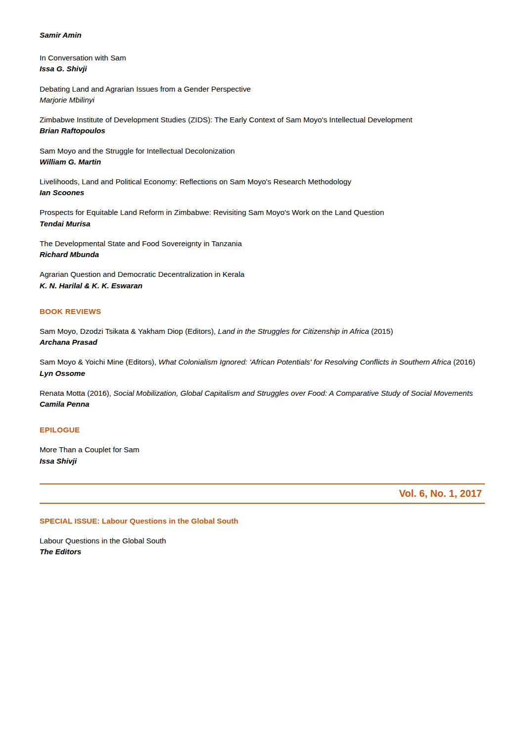Samir Amin
In Conversation with Sam
Issa G. Shivji
Debating Land and Agrarian Issues from a Gender Perspective
Marjorie Mbilinyi
Zimbabwe Institute of Development Studies (ZIDS): The Early Context of Sam Moyo's Intellectual Development
Brian Raftopoulos
Sam Moyo and the Struggle for Intellectual Decolonization
William G. Martin
Livelihoods, Land and Political Economy: Reflections on Sam Moyo's Research Methodology
Ian Scoones
Prospects for Equitable Land Reform in Zimbabwe: Revisiting Sam Moyo's Work on the Land Question
Tendai Murisa
The Developmental State and Food Sovereignty in Tanzania
Richard Mbunda
Agrarian Question and Democratic Decentralization in Kerala
K. N. Harilal & K. K. Eswaran
BOOK REVIEWS
Sam Moyo, Dzodzi Tsikata & Yakham Diop (Editors), Land in the Struggles for Citizenship in Africa (2015)
Archana Prasad
Sam Moyo & Yoichi Mine (Editors), What Colonialism Ignored: 'African Potentials' for Resolving Conflicts in Southern Africa (2016)
Lyn Ossome
Renata Motta (2016), Social Mobilization, Global Capitalism and Struggles over Food: A Comparative Study of Social Movements
Camila Penna
EPILOGUE
More Than a Couplet for Sam
Issa Shivji
Vol. 6, No. 1, 2017
SPECIAL ISSUE: Labour Questions in the Global South
Labour Questions in the Global South
The Editors